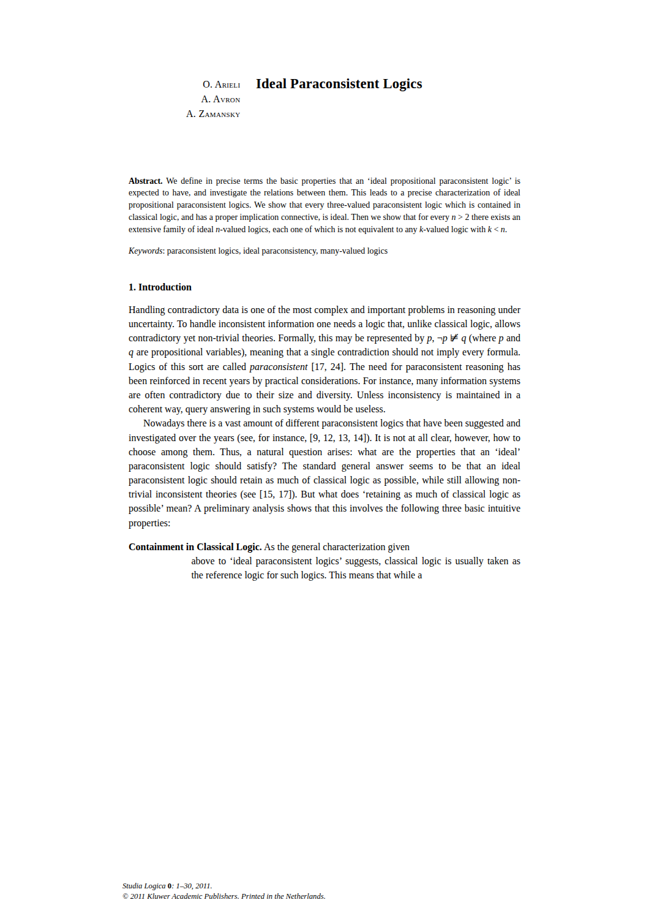O. Arieli
A. Avron
A. Zamansky
Ideal Paraconsistent Logics
Abstract. We define in precise terms the basic properties that an ‘ideal propositional paraconsistent logic’ is expected to have, and investigate the relations between them. This leads to a precise characterization of ideal propositional paraconsistent logics. We show that every three-valued paraconsistent logic which is contained in classical logic, and has a proper implication connective, is ideal. Then we show that for every n > 2 there exists an extensive family of ideal n-valued logics, each one of which is not equivalent to any k-valued logic with k < n.
Keywords: paraconsistent logics, ideal paraconsistency, many-valued logics
1. Introduction
Handling contradictory data is one of the most complex and important problems in reasoning under uncertainty. To handle inconsistent information one needs a logic that, unlike classical logic, allows contradictory yet non-trivial theories. Formally, this may be represented by p, ¬p ⊭̸ q (where p and q are propositional variables), meaning that a single contradiction should not imply every formula. Logics of this sort are called paraconsistent [17, 24]. The need for paraconsistent reasoning has been reinforced in recent years by practical considerations. For instance, many information systems are often contradictory due to their size and diversity. Unless inconsistency is maintained in a coherent way, query answering in such systems would be useless.
Nowadays there is a vast amount of different paraconsistent logics that have been suggested and investigated over the years (see, for instance, [9, 12, 13, 14]). It is not at all clear, however, how to choose among them. Thus, a natural question arises: what are the properties that an ‘ideal’ paraconsistent logic should satisfy? The standard general answer seems to be that an ideal paraconsistent logic should retain as much of classical logic as possible, while still allowing non-trivial inconsistent theories (see [15, 17]). But what does ‘retaining as much of classical logic as possible’ mean? A preliminary analysis shows that this involves the following three basic intuitive properties:
Containment in Classical Logic. As the general characterization givenabove to ‘ideal paraconsistent logics’ suggests, classical logic is usually taken as the reference logic for such logics. This means that while a
Studia Logica 0: 1–30, 2011.
© 2011 Kluwer Academic Publishers. Printed in the Netherlands.